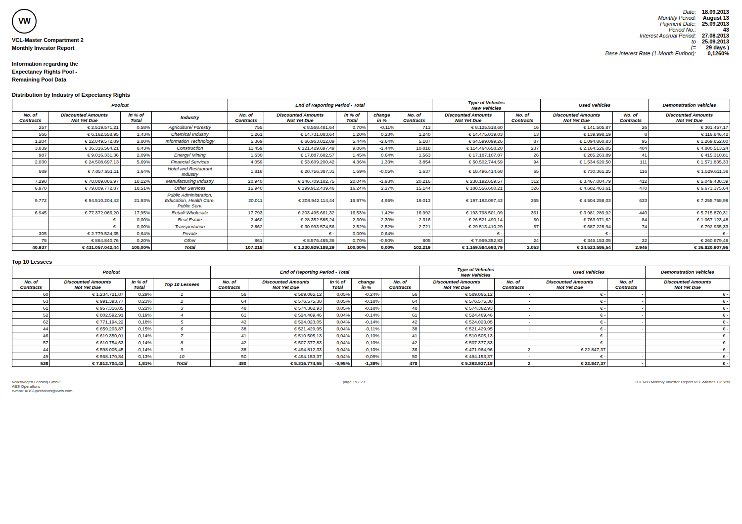VW
VCL-Master Compartment 2
Monthly Investor Report
Information regarding the
Expectancy Rights Pool -
Remaining Pool Data
| Date: | 18.09.2013 |
| Monthly Period: | August 13 |
| Payment Date: | 25.09.2013 |
| Period No.: | 43 |
| Interest Accrual Period: | 27.08.2013 |
| to | 25.09.2013 |
| (= | 29 days ) |
| Base Interest Rate (1-Month Euribor): | 0,1260% |
Distribution by Industry of Expectancy Rights
| Poolcut | End of Reporting Period - Total | Type of Vehicles New Vehicles | Used Vehicles | Demonstration Vehicles |
| --- | --- | --- | --- | --- |
| No. of Contracts | Discounted Amounts Not Yet Due | in % of Total | Industry | No. of Contracts | Discounted Amounts Not Yet Due | in % of Total | change in % | No. of Contracts | Discounted Amounts Not Yet Due | No. of Contracts | Discounted Amounts Not Yet Due | No. of Contracts | Discounted Amounts Not Yet Due |
| 257 | € 2.519.571,21 | 0,58% | Agriculture/ Forestry | 755 | € 8.568.481,64 | 0,70% | -0,11% | 713 | € 8.125.518,60 | 16 | € 141.505,87 | 26 | € 301.457,17 |
| 566 | € 6.162.558,95 | 1,43% | Chemical Industry | 1.261 | € 14.731.883,64 | 1,20% | 0,23% | 1.240 | € 14.475.039,03 | 13 | € 139.998,19 | 8 | € 116.846,42 |
| 1.204 | € 12.049.572,89 | 2,80% | Information Technology | 5.369 | € 66.963.812,09 | 5,44% | -2,64% | 5.187 | € 64.599.099,26 | 87 | € 1.094.860,83 | 95 | € 1.269.852,00 |
| 3.839 | € 36.316.564,21 | 8,43% | Construction | 11.459 | € 121.429.697,49 | 9,86% | -1,44% | 10.818 | € 114.464.658,20 | 237 | € 2.164.526,05 | 404 | € 4.800.513,24 |
| 987 | € 9.016.331,36 | 2,09% | Energy/ Mining | 1.630 | € 17.887.682,57 | 1,45% | 0,64% | 1.563 | € 17.187.107,87 | 26 | € 285.263,89 | 41 | € 415.310,81 |
| 2.030 | € 24.508.697,13 | 5,69% | Financial Services | 4.059 | € 53.609.200,42 | 4,36% | 1,33% | 3.854 | € 50.502.744,59 | 94 | € 1.534.620,50 | 111 | € 1.571.835,33 |
| 689 | € 7.057.651,11 | 1,64% | Hotel and Restaurant Industry | 1.818 | € 20.756.387,31 | 1,69% | -0,05% | 1.637 | € 18.496.414,68 | 65 | € 730.361,25 | 116 | € 1.529.611,38 |
| 7.298 | € 78.089.886,97 | 18,12% | Manufacturing Industry | 20.940 | € 246.709.182,75 | 20,04% | -1,93% | 20.216 | € 238.192.659,57 | 312 | € 3.467.084,79 | 412 | € 5.049.438,39 |
| 6.970 | € 79.809.772,87 | 18,51% | Other Services | 15.940 | € 199.912.439,46 | 16,24% | 2,27% | 15.144 | € 188.556.600,21 | 326 | € 4.682.463,61 | 470 | € 6.673.375,64 |
| 9.772 | € 94.510.204,43 | 21,93% | Public Administration, Education, Health Care, Public Serv. | 20.011 | € 208.942.114,44 | 16,97% | 4,95% | 19.013 | € 197.182.097,43 | 365 | € 4.504.258,03 | 633 | € 7.255.758,98 |
| 6.945 | € 77.372.066,20 | 17,95% | Retail/ Wholesale | 17.793 | € 203.495.661,32 | 16,53% | 1,42% | 16.992 | € 193.798.501,09 | 361 | € 3.981.289,92 | 440 | € 5.715.870,31 |
| - | € - | 0,00% | Real Estate | 2.460 | € 28.352.585,24 | 2,30% | -2,30% | 2.316 | € 26.521.490,14 | 60 | € 763.971,62 | 84 | € 1.067.123,48 |
| - | € - | 0,00% | Transportation | 2.862 | € 30.993.574,56 | 2,52% | -2,52% | 2.721 | € 29.513.410,29 | 67 | € 687.228,94 | 74 | € 792.935,33 |
| 305 | € 2.779.524,35 | 0,64% | Private | - | € - | 0,00% | 0,64% | - | € - | - | € - | - | € - |
| 75 | € 864.840,76 | 0,20% | Other | 861 | € 8.576.485,36 | 0,70% | -0,50% | 805 | € 7.969.352,83 | 24 | € 346.153,05 | 32 | € 260.979,48 |
| 40.937 | € 431.057.042,44 | 100,00% | Total | 107.218 | € 1.230.929.188,29 | 100,00% | 0,00% | 102.219 | € 1.169.584.693,79 | 2.053 | € 24.523.586,54 | 2.946 | € 36.820.907,96 |
Top 10 Lessees
| Poolcut | End of Reporting Period - Total | Type of Vehicles New Vehicles | Used Vehicles | Demonstration Vehicles |
| --- | --- | --- | --- | --- |
| No. of Contracts | Discounted Amounts Not Yet Due | in % of Total | Top 10 Lessees | No. of Contracts | Discounted Amounts Not Yet Due | in % of Total | change in % | No. of Contracts | Discounted Amounts Not Yet Due | No. of Contracts | Discounted Amounts Not Yet Due | No. of Contracts | Discounted Amounts Not Yet Due |
| 60 | € 1.234.721,87 | 0,29% | 1 | 56 | € 589.065,12 | 0,05% | -0,24% | 56 | € 589.065,12 | - | € - | - | € - |
| 63 | € 991.393,77 | 0,23% | 2 | 64 | € 576.575,38 | 0,05% | -0,18% | 64 | € 576.575,38 | - | € - | - | € - |
| 61 | € 957.316,85 | 0,22% | 3 | 48 | € 574.362,93 | 0,05% | -0,18% | 48 | € 574.362,93 | - | € - | - | € - |
| 52 | € 802.592,91 | 0,19% | 4 | 61 | € 524.469,46 | 0,04% | -0,14% | 61 | € 524.469,46 | - | € - | - | € - |
| 62 | € 771.194,22 | 0,18% | 5 | 42 | € 524.023,05 | 0,04% | -0,14% | 42 | € 524.023,05 | - | € - | - | € - |
| 44 | € 659.203,87 | 0,15% | 6 | 38 | € 521.429,95 | 0,04% | -0,11% | 38 | € 521.429,95 | - | € - | - | € - |
| 46 | € 619.350,01 | 0,14% | 7 | 41 | € 510.505,13 | 0,04% | -0,10% | 41 | € 510.505,13 | - | € - | - | € - |
| 57 | € 610.754,63 | 0,14% | 8 | 42 | € 507.377,83 | 0,04% | -0,10% | 42 | € 507.377,83 | - | € - | - | € - |
| 44 | € 598.005,45 | 0,14% | 9 | 38 | € 494.812,33 | 0,04% | -0,10% | 36 | € 471.964,96 | 2 | € 22.847,37 | - | € - |
| 49 | € 568.170,84 | 0,13% | 10 | 50 | € 494.153,37 | 0,04% | -0,09% | 50 | € 494.153,37 | - | € - | - | € - |
| 538 | € 7.812.704,42 | 1,81% | Total | 480 | € 5.316.774,55 | -0,95% | -1,38% | 478 | € 5.293.927,18 | 2 | € 22.847,37 | - | € - |
Volkswagen Leasing GmbH
ABS Operations
e-mail: ABSOperations@vwfs.com
page 19 / 23
2013-08 Monthly Investor Report VCL-Master_C2.xlsx